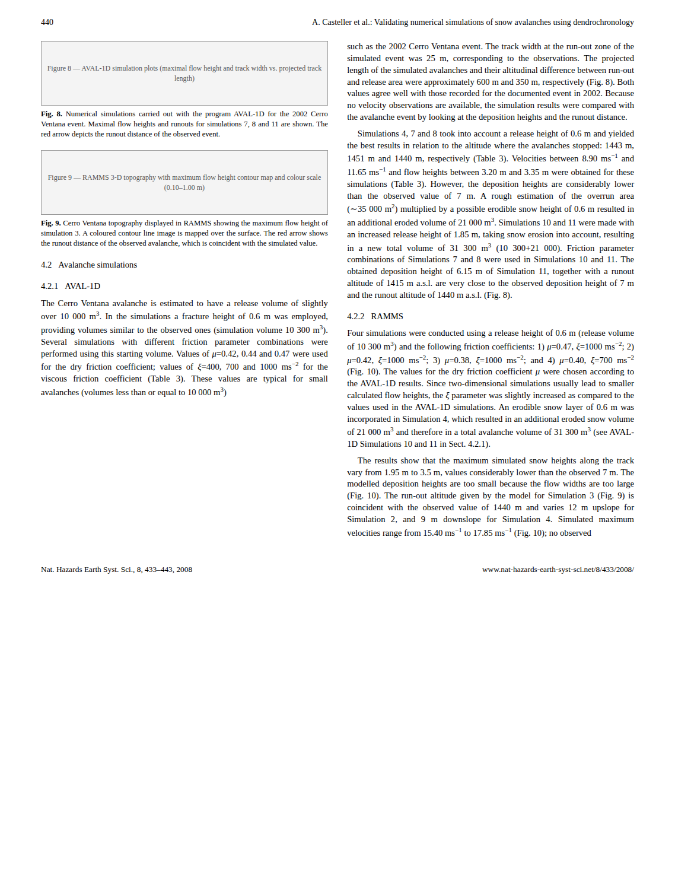440 A. Casteller et al.: Validating numerical simulations of snow avalanches using dendrochronology
Figure 8 — AVAL-1D simulation plots (maximal flow height and track width vs. projected track length)
Fig. 8. Numerical simulations carried out with the program AVAL-1D for the 2002 Cerro Ventana event. Maximal flow heights and runouts for simulations 7, 8 and 11 are shown. The red arrow depicts the runout distance of the observed event.
Figure 9 — RAMMS 3-D topography with maximum flow height contour map and colour scale (0.10–1.00 m)
Fig. 9. Cerro Ventana topography displayed in RAMMS showing the maximum flow height of simulation 3. A coloured contour line image is mapped over the surface. The red arrow shows the runout distance of the observed avalanche, which is coincident with the simulated value.
4.2 Avalanche simulations
4.2.1 AVAL-1D
The Cerro Ventana avalanche is estimated to have a release volume of slightly over 10 000 m3. In the simulations a fracture height of 0.6 m was employed, providing volumes similar to the observed ones (simulation volume 10 300 m3). Several simulations with different friction parameter combinations were performed using this starting volume. Values of μ=0.42, 0.44 and 0.47 were used for the dry friction coefficient; values of ξ=400, 700 and 1000 ms−2 for the viscous friction coefficient (Table 3). These values are typical for small avalanches (volumes less than or equal to 10 000 m3)
such as the 2002 Cerro Ventana event. The track width at the run-out zone of the simulated event was 25 m, corresponding to the observations. The projected length of the simulated avalanches and their altitudinal difference between run-out and release area were approximately 600 m and 350 m, respectively (Fig. 8). Both values agree well with those recorded for the documented event in 2002. Because no velocity observations are available, the simulation results were compared with the avalanche event by looking at the deposition heights and the runout distance.
Simulations 4, 7 and 8 took into account a release height of 0.6 m and yielded the best results in relation to the altitude where the avalanches stopped: 1443 m, 1451 m and 1440 m, respectively (Table 3). Velocities between 8.90 ms−1 and 11.65 ms−1 and flow heights between 3.20 m and 3.35 m were obtained for these simulations (Table 3). However, the deposition heights are considerably lower than the observed value of 7 m. A rough estimation of the overrun area (∼35 000 m2) multiplied by a possible erodible snow height of 0.6 m resulted in an additional eroded volume of 21 000 m3. Simulations 10 and 11 were made with an increased release height of 1.85 m, taking snow erosion into account, resulting in a new total volume of 31 300 m3 (10 300+21 000). Friction parameter combinations of Simulations 7 and 8 were used in Simulations 10 and 11. The obtained deposition height of 6.15 m of Simulation 11, together with a runout altitude of 1415 m a.s.l. are very close to the observed deposition height of 7 m and the runout altitude of 1440 m a.s.l. (Fig. 8).
4.2.2 RAMMS
Four simulations were conducted using a release height of 0.6 m (release volume of 10 300 m3) and the following friction coefficients: 1) μ=0.47, ξ=1000 ms−2; 2) μ=0.42, ξ=1000 ms−2; 3) μ=0.38, ξ=1000 ms−2; and 4) μ=0.40, ξ=700 ms−2 (Fig. 10). The values for the dry friction coefficient μ were chosen according to the AVAL-1D results. Since two-dimensional simulations usually lead to smaller calculated flow heights, the ξ parameter was slightly increased as compared to the values used in the AVAL-1D simulations. An erodible snow layer of 0.6 m was incorporated in Simulation 4, which resulted in an additional eroded snow volume of 21 000 m3 and therefore in a total avalanche volume of 31 300 m3 (see AVAL-1D Simulations 10 and 11 in Sect. 4.2.1).
The results show that the maximum simulated snow heights along the track vary from 1.95 m to 3.5 m, values considerably lower than the observed 7 m. The modelled deposition heights are too small because the flow widths are too large (Fig. 10). The run-out altitude given by the model for Simulation 3 (Fig. 9) is coincident with the observed value of 1440 m and varies 12 m upslope for Simulation 2, and 9 m downslope for Simulation 4. Simulated maximum velocities range from 15.40 ms−1 to 17.85 ms−1 (Fig. 10); no observed
Nat. Hazards Earth Syst. Sci., 8, 433–443, 2008 www.nat-hazards-earth-syst-sci.net/8/433/2008/